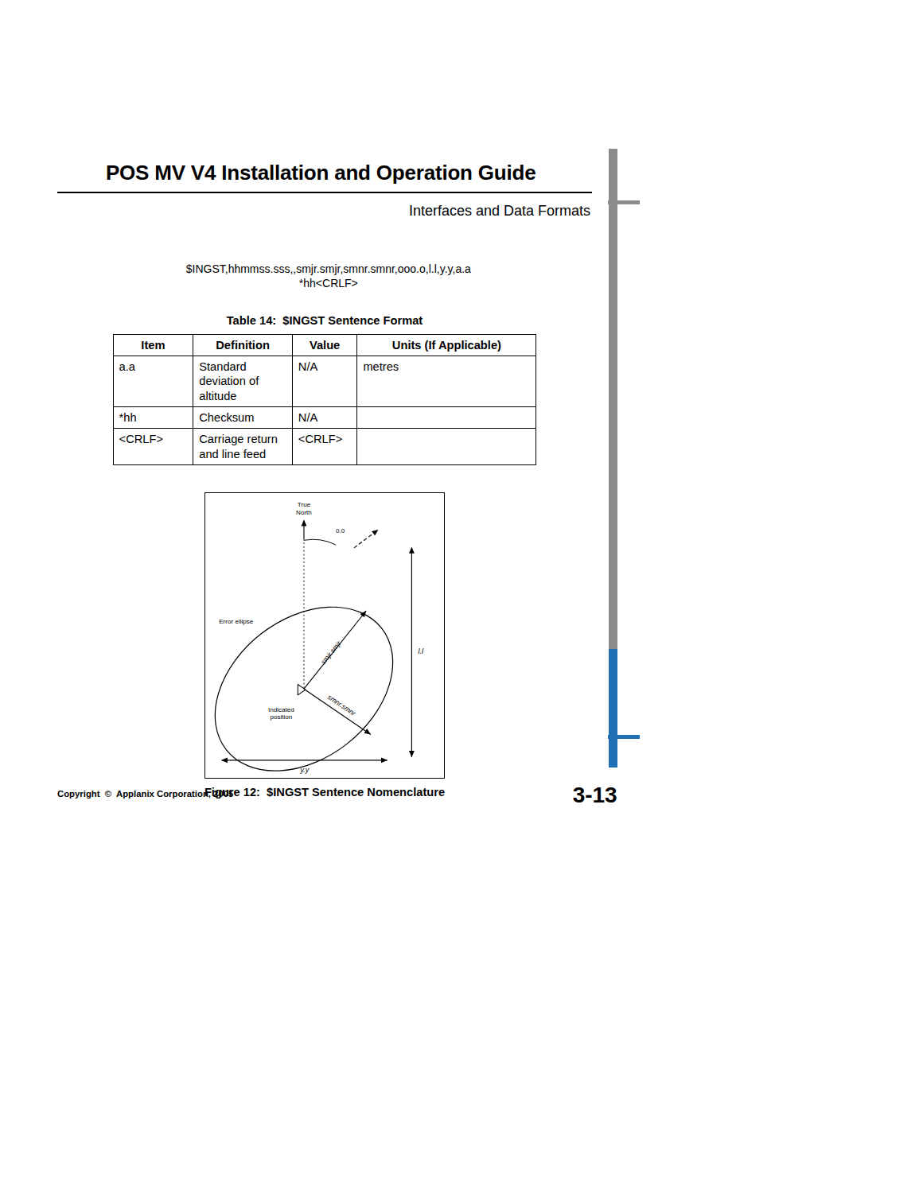POS MV V4 Installation and Operation Guide
Interfaces and Data Formats
$INGST,hhmmss.sss,,smjr.smjr,smnr.smnr,ooo.o,l.l,y.y,a.a
*hh<CRLF>
Table 14: $INGST Sentence Format
| Item | Definition | Value | Units (If Applicable) |
| --- | --- | --- | --- |
| a.a | Standard deviation of altitude | N/A | metres |
| *hh | Checksum | N/A | |
| <CRLF> | Carriage return and line feed | <CRLF> | |
True North 0.0 Error ellipse smjr.smjr smnr.smnr Indicated position l.l y.y
Figure 12: $INGST Sentence Nomenclature
Copyright © Applanix Corporation, 2005
3-13